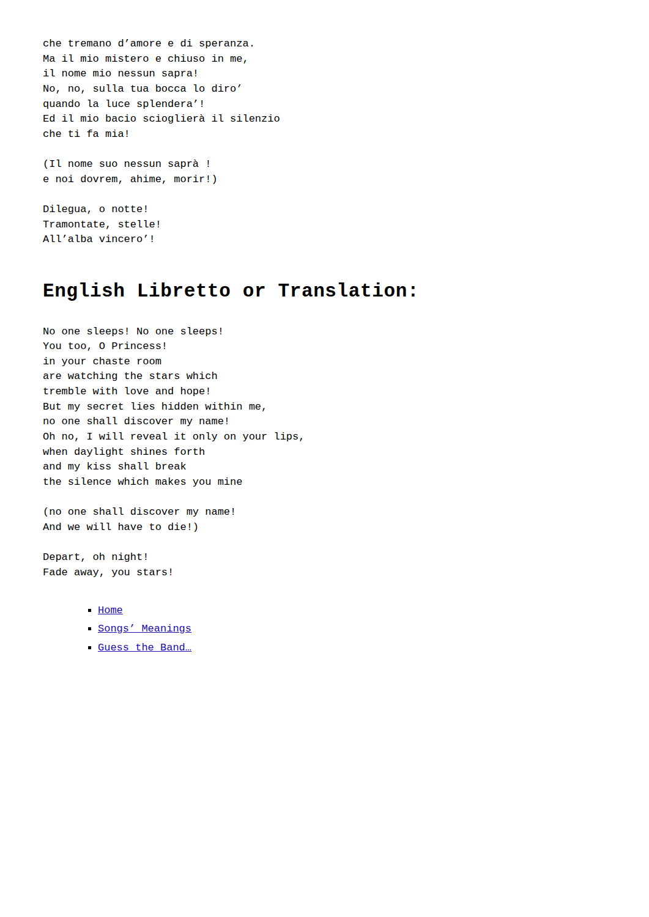che tremano d’amore e di speranza. Ma il mio mistero e chiuso in me, il nome mio nessun sapra! No, no, sulla tua bocca lo diro’ quando la luce splendera’! Ed il mio bacio scioglierà il silenzio che ti fa mia!
(Il nome suo nessun saprà ! e noi dovrem, ahime, morir!)
Dilegua, o notte! Tramontate, stelle! All’alba vincero’!
English Libretto or Translation:
No one sleeps! No one sleeps! You too, O Princess! in your chaste room are watching the stars which tremble with love and hope! But my secret lies hidden within me, no one shall discover my name! Oh no, I will reveal it only on your lips, when daylight shines forth and my kiss shall break the silence which makes you mine
(no one shall discover my name! And we will have to die!)
Depart, oh night! Fade away, you stars!
Home
Songs’ Meanings
Guess the Band…